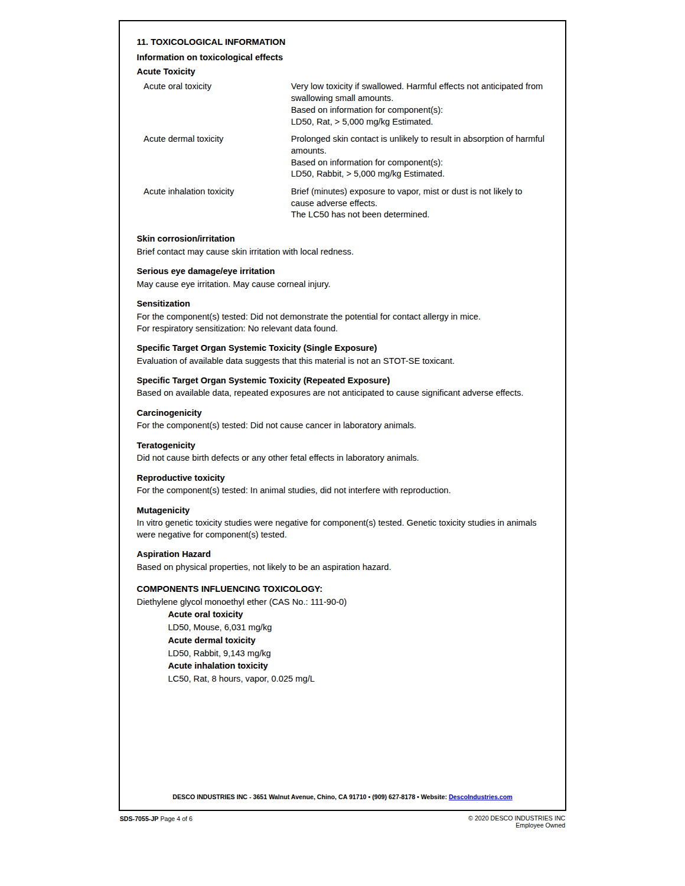11. TOXICOLOGICAL INFORMATION
Information on toxicological effects
Acute Toxicity
| Acute oral toxicity | Very low toxicity if swallowed. Harmful effects not anticipated from swallowing small amounts. Based on information for component(s): LD50, Rat, > 5,000 mg/kg Estimated. |
| Acute dermal toxicity | Prolonged skin contact is unlikely to result in absorption of harmful amounts. Based on information for component(s): LD50, Rabbit, > 5,000 mg/kg Estimated. |
| Acute inhalation toxicity | Brief (minutes) exposure to vapor, mist or dust is not likely to cause adverse effects. The LC50 has not been determined. |
Skin corrosion/irritation
Brief contact may cause skin irritation with local redness.
Serious eye damage/eye irritation
May cause eye irritation. May cause corneal injury.
Sensitization
For the component(s) tested: Did not demonstrate the potential for contact allergy in mice.
For respiratory sensitization: No relevant data found.
Specific Target Organ Systemic Toxicity (Single Exposure)
Evaluation of available data suggests that this material is not an STOT-SE toxicant.
Specific Target Organ Systemic Toxicity (Repeated Exposure)
Based on available data, repeated exposures are not anticipated to cause significant adverse effects.
Carcinogenicity
For the component(s) tested: Did not cause cancer in laboratory animals.
Teratogenicity
Did not cause birth defects or any other fetal effects in laboratory animals.
Reproductive toxicity
For the component(s) tested: In animal studies, did not interfere with reproduction.
Mutagenicity
In vitro genetic toxicity studies were negative for component(s) tested. Genetic toxicity studies in animals were negative for component(s) tested.
Aspiration Hazard
Based on physical properties, not likely to be an aspiration hazard.
COMPONENTS INFLUENCING TOXICOLOGY:
Diethylene glycol monoethyl ether (CAS No.: 111-90-0)
Acute oral toxicity
LD50, Mouse, 6,031 mg/kg
Acute dermal toxicity
LD50, Rabbit, 9,143 mg/kg
Acute inhalation toxicity
LC50, Rat, 8 hours, vapor, 0.025 mg/L
DESCO INDUSTRIES INC - 3651 Walnut Avenue, Chino, CA 91710 • (909) 627-8178 • Website: DescoIndustries.com
SDS-7055-JP Page 4 of 6
© 2020 DESCO INDUSTRIES INC
Employee Owned